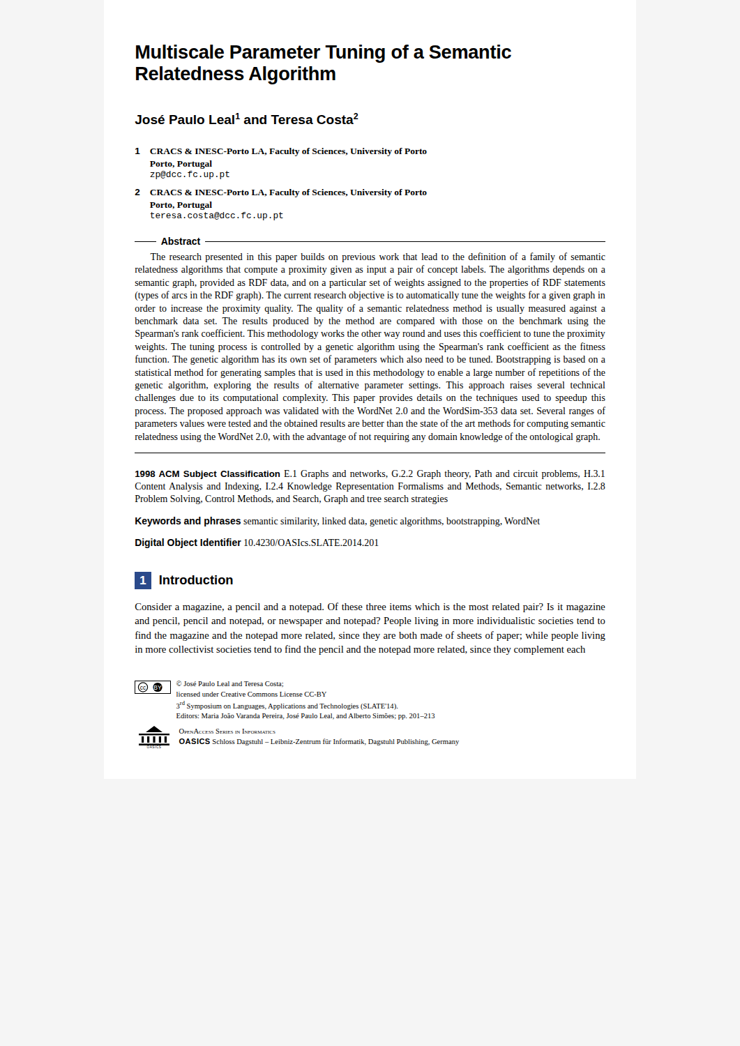Multiscale Parameter Tuning of a Semantic Relatedness Algorithm
José Paulo Leal1 and Teresa Costa2
1 CRACS & INESC-Porto LA, Faculty of Sciences, University of Porto
Porto, Portugal zp@dcc.fc.up.pt
2 CRACS & INESC-Porto LA, Faculty of Sciences, University of Porto
Porto, Portugal teresa.costa@dcc.fc.up.pt
The research presented in this paper builds on previous work that lead to the definition of a family of semantic relatedness algorithms that compute a proximity given as input a pair of concept labels. The algorithms depends on a semantic graph, provided as RDF data, and on a particular set of weights assigned to the properties of RDF statements (types of arcs in the RDF graph). The current research objective is to automatically tune the weights for a given graph in order to increase the proximity quality. The quality of a semantic relatedness method is usually measured against a benchmark data set. The results produced by the method are compared with those on the benchmark using the Spearman's rank coefficient. This methodology works the other way round and uses this coefficient to tune the proximity weights. The tuning process is controlled by a genetic algorithm using the Spearman's rank coefficient as the fitness function. The genetic algorithm has its own set of parameters which also need to be tuned. Bootstrapping is based on a statistical method for generating samples that is used in this methodology to enable a large number of repetitions of the genetic algorithm, exploring the results of alternative parameter settings. This approach raises several technical challenges due to its computational complexity. This paper provides details on the techniques used to speedup this process. The proposed approach was validated with the WordNet 2.0 and the WordSim-353 data set. Several ranges of parameters values were tested and the obtained results are better than the state of the art methods for computing semantic relatedness using the WordNet 2.0, with the advantage of not requiring any domain knowledge of the ontological graph.
1998 ACM Subject Classification E.1 Graphs and networks, G.2.2 Graph theory, Path and circuit problems, H.3.1 Content Analysis and Indexing, I.2.4 Knowledge Representation Formalisms and Methods, Semantic networks, I.2.8 Problem Solving, Control Methods, and Search, Graph and tree search strategies
Keywords and phrases semantic similarity, linked data, genetic algorithms, bootstrapping, WordNet
Digital Object Identifier 10.4230/OASIcs.SLATE.2014.201
1 Introduction
Consider a magazine, a pencil and a notepad. Of these three items which is the most related pair? Is it magazine and pencil, pencil and notepad, or newspaper and notepad? People living in more individualistic societies tend to find the magazine and the notepad more related, since they are both made of sheets of paper; while people living in more collectivist societies tend to find the pencil and the notepad more related, since they complement each
cc BY
© José Paulo Leal and Teresa Costa;
licensed under Creative Commons License CC-BY
3rd Symposium on Languages, Applications and Technologies (SLATE'14).
Editors: Maria João Varanda Pereira, José Paulo Leal, and Alberto Simões; pp. 201–213
OASICS
OpenAccess Series in Informatics
OASICS Schloss Dagstuhl – Leibniz-Zentrum für Informatik, Dagstuhl Publishing, Germany